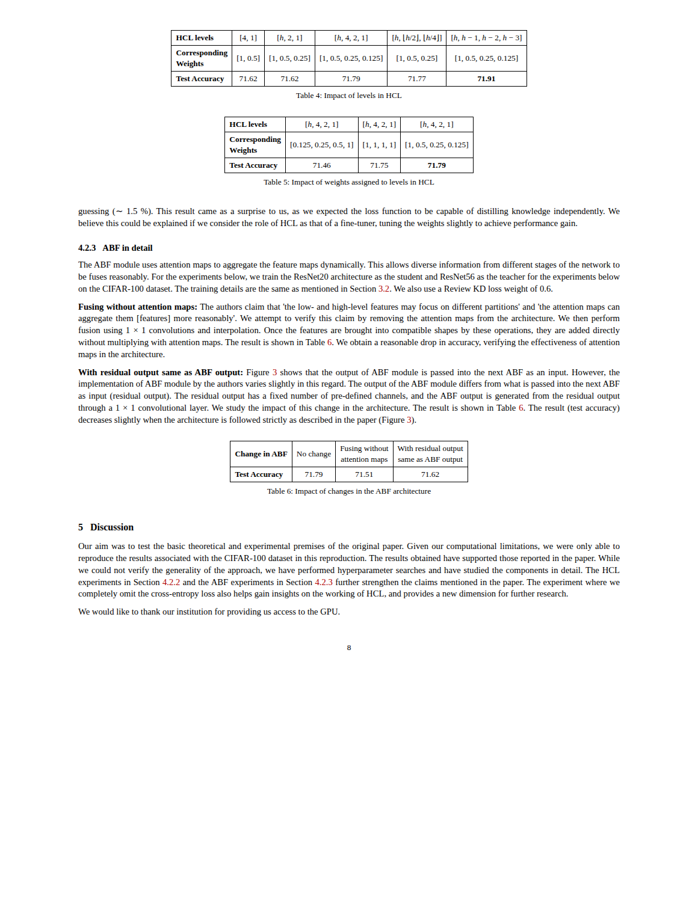| HCL levels | [4, 1] | [ h , 2, 1] | [ h , 4, 2, 1] | [ h , ⌊ h /2⌋, ⌊ h /4⌋] | [ h , h − 1, h − 2, h − 3] |
| Corresponding Weights | [1, 0.5] | [1, 0.5, 0.25] | [1, 0.5, 0.25, 0.125] | [1, 0.5, 0.25] | [1, 0.5, 0.25, 0.125] |
| Test Accuracy | 71.62 | 71.62 | 71.79 | 71.77 | 71.91 |
Table 4: Impact of levels in HCL
| HCL levels | [ h , 4, 2, 1] | [ h , 4, 2, 1] | [ h , 4, 2, 1] |
| Corresponding Weights | [0.125, 0.25, 0.5, 1] | [1, 1, 1, 1] | [1, 0.5, 0.25, 0.125] |
| Test Accuracy | 71.46 | 71.75 | 71.79 |
Table 5: Impact of weights assigned to levels in HCL
guessing (∼ 1.5 %). This result came as a surprise to us, as we expected the loss function to be capable of distilling knowledge independently. We believe this could be explained if we consider the role of HCL as that of a fine-tuner, tuning the weights slightly to achieve performance gain.
4.2.3 ABF in detail
The ABF module uses attention maps to aggregate the feature maps dynamically. This allows diverse information from different stages of the network to be fuses reasonably. For the experiments below, we train the ResNet20 architecture as the student and ResNet56 as the teacher for the experiments below on the CIFAR-100 dataset. The training details are the same as mentioned in Section 3.2. We also use a Review KD loss weight of 0.6.
Fusing without attention maps: The authors claim that 'the low- and high-level features may focus on different partitions' and 'the attention maps can aggregate them [features] more reasonably'. We attempt to verify this claim by removing the attention maps from the architecture. We then perform fusion using 1 × 1 convolutions and interpolation. Once the features are brought into compatible shapes by these operations, they are added directly without multiplying with attention maps. The result is shown in Table 6. We obtain a reasonable drop in accuracy, verifying the effectiveness of attention maps in the architecture.
With residual output same as ABF output: Figure 3 shows that the output of ABF module is passed into the next ABF as an input. However, the implementation of ABF module by the authors varies slightly in this regard. The output of the ABF module differs from what is passed into the next ABF as input (residual output). The residual output has a fixed number of pre-defined channels, and the ABF output is generated from the residual output through a 1 × 1 convolutional layer. We study the impact of this change in the architecture. The result is shown in Table 6. The result (test accuracy) decreases slightly when the architecture is followed strictly as described in the paper (Figure 3).
| Change in ABF | No change | Fusing without attention maps | With residual output same as ABF output |
| Test Accuracy | 71.79 | 71.51 | 71.62 |
Table 6: Impact of changes in the ABF architecture
5 Discussion
Our aim was to test the basic theoretical and experimental premises of the original paper. Given our computational limitations, we were only able to reproduce the results associated with the CIFAR-100 dataset in this reproduction. The results obtained have supported those reported in the paper. While we could not verify the generality of the approach, we have performed hyperparameter searches and have studied the components in detail. The HCL experiments in Section 4.2.2 and the ABF experiments in Section 4.2.3 further strengthen the claims mentioned in the paper. The experiment where we completely omit the cross-entropy loss also helps gain insights on the working of HCL, and provides a new dimension for further research.
We would like to thank our institution for providing us access to the GPU.
8